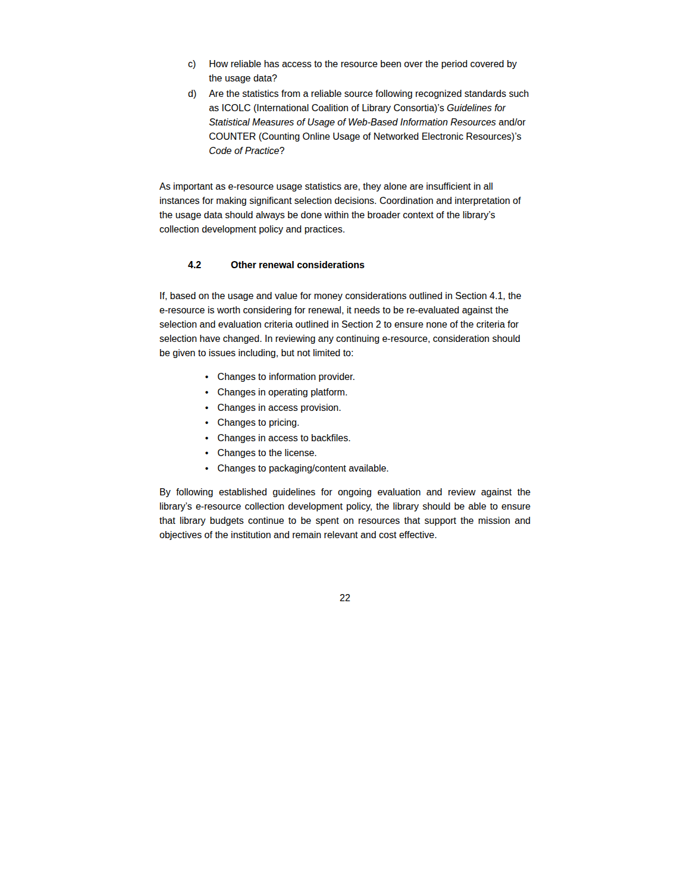c) How reliable has access to the resource been over the period covered by the usage data?
d) Are the statistics from a reliable source following recognized standards such as ICOLC (International Coalition of Library Consortia)’s Guidelines for Statistical Measures of Usage of Web-Based Information Resources and/or COUNTER (Counting Online Usage of Networked Electronic Resources)’s Code of Practice?
As important as e-resource usage statistics are, they alone are insufficient in all instances for making significant selection decisions. Coordination and interpretation of the usage data should always be done within the broader context of the library’s collection development policy and practices.
4.2 Other renewal considerations
If, based on the usage and value for money considerations outlined in Section 4.1, the e-resource is worth considering for renewal, it needs to be re-evaluated against the selection and evaluation criteria outlined in Section 2 to ensure none of the criteria for selection have changed. In reviewing any continuing e-resource, consideration should be given to issues including, but not limited to:
Changes to information provider.
Changes in operating platform.
Changes in access provision.
Changes to pricing.
Changes in access to backfiles.
Changes to the license.
Changes to packaging/content available.
By following established guidelines for ongoing evaluation and review against the library’s e-resource collection development policy, the library should be able to ensure that library budgets continue to be spent on resources that support the mission and objectives of the institution and remain relevant and cost effective.
22